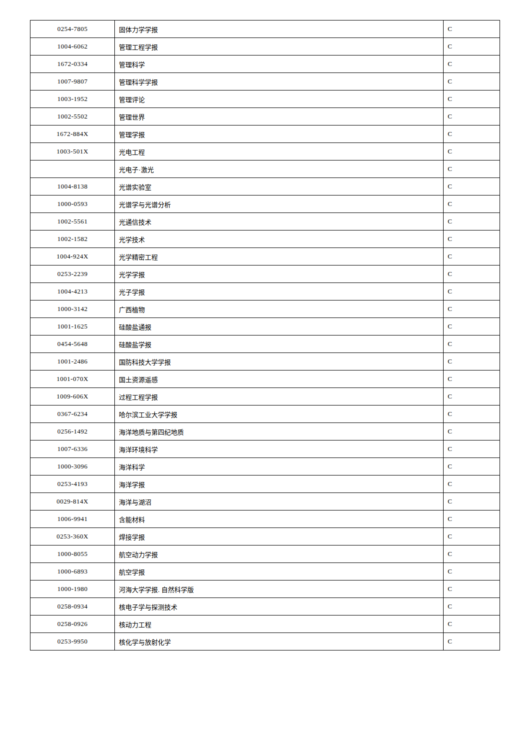| 0254-7805 | 固体力学学报 | C |
| 1004-6062 | 管理工程学报 | C |
| 1672-0334 | 管理科学 | C |
| 1007-9807 | 管理科学学报 | C |
| 1003-1952 | 管理评论 | C |
| 1002-5502 | 管理世界 | C |
| 1672-884X | 管理学报 | C |
| 1003-501X | 光电工程 | C |
| | 光电子·激光 | C |
| 1004-8138 | 光谱实验室 | C |
| 1000-0593 | 光谱学与光谱分析 | C |
| 1002-5561 | 光通信技术 | C |
| 1002-1582 | 光学技术 | C |
| 1004-924X | 光学精密工程 | C |
| 0253-2239 | 光学学报 | C |
| 1004-4213 | 光子学报 | C |
| 1000-3142 | 广西植物 | C |
| 1001-1625 | 硅酸盐通报 | C |
| 0454-5648 | 硅酸盐学报 | C |
| 1001-2486 | 国防科技大学学报 | C |
| 1001-070X | 国土资源遥感 | C |
| 1009-606X | 过程工程学报 | C |
| 0367-6234 | 哈尔滨工业大学学报 | C |
| 0256-1492 | 海洋地质与第四纪地质 | C |
| 1007-6336 | 海洋环境科学 | C |
| 1000-3096 | 海洋科学 | C |
| 0253-4193 | 海洋学报 | C |
| 0029-814X | 海洋与湖沼 | C |
| 1006-9941 | 含能材料 | C |
| 0253-360X | 焊接学报 | C |
| 1000-8055 | 航空动力学报 | C |
| 1000-6893 | 航空学报 | C |
| 1000-1980 | 河海大学学报. 自然科学版 | C |
| 0258-0934 | 核电子学与探测技术 | C |
| 0258-0926 | 核动力工程 | C |
| 0253-9950 | 核化学与放射化学 | C |